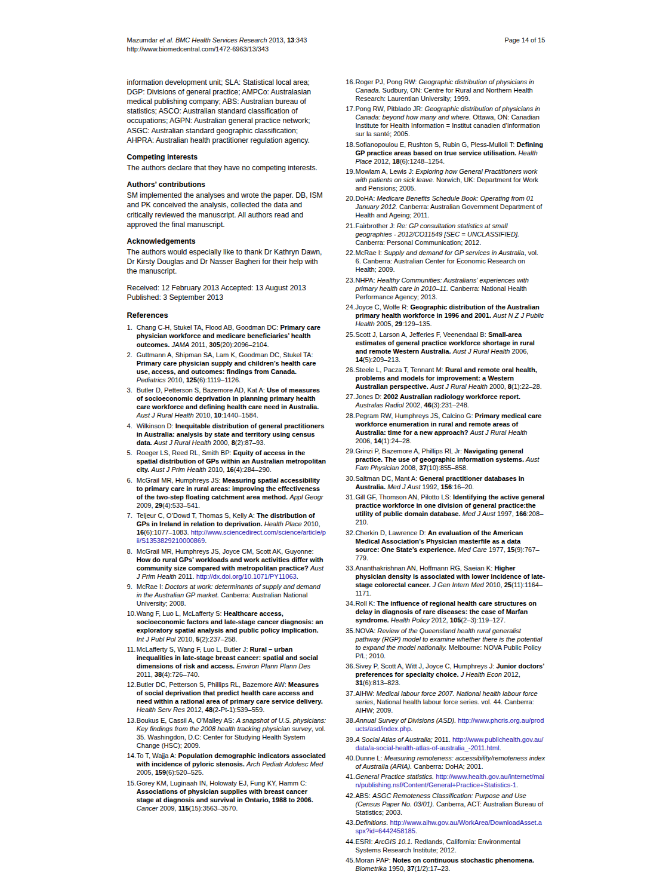Mazumdar et al. BMC Health Services Research 2013, 13:343
http://www.biomedcentral.com/1472-6963/13/343
Page 14 of 15
information development unit; SLA: Statistical local area; DGP: Divisions of general practice; AMPCo: Australasian medical publishing company; ABS: Australian bureau of statistics; ASCO: Australian standard classification of occupations; AGPN: Australian general practice network; ASGC: Australian standard geographic classification; AHPRA: Australian health practitioner regulation agency.
Competing interests
The authors declare that they have no competing interests.
Authors’ contributions
SM implemented the analyses and wrote the paper. DB, ISM and PK conceived the analysis, collected the data and critically reviewed the manuscript. All authors read and approved the final manuscript.
Acknowledgements
The authors would especially like to thank Dr Kathryn Dawn, Dr Kirsty Douglas and Dr Nasser Bagheri for their help with the manuscript.
Received: 12 February 2013 Accepted: 13 August 2013
Published: 3 September 2013
References
Chang C-H, Stukel TA, Flood AB, Goodman DC: Primary care physician workforce and medicare beneficiaries’ health outcomes. JAMA 2011, 305(20):2096–2104.
Guttmann A, Shipman SA, Lam K, Goodman DC, Stukel TA: Primary care physician supply and children’s health care use, access, and outcomes: findings from Canada. Pediatrics 2010, 125(6):1119–1126.
Butler D, Petterson S, Bazemore AD, Kat A: Use of measures of socioeconomic deprivation in planning primary health care workforce and defining health care need in Australia. Aust J Rural Health 2010, 10:1440–1584.
Wilkinson D: Inequitable distribution of general practitioners in Australia: analysis by state and territory using census data. Aust J Rural Health 2000, 8(2):87–93.
Roeger LS, Reed RL, Smith BP: Equity of access in the spatial distribution of GPs within an Australian metropolitan city. Aust J Prim Health 2010, 16(4):284–290.
McGrail MR, Humphreys JS: Measuring spatial accessibility to primary care in rural areas: improving the effectiveness of the two-step floating catchment area method. Appl Geogr 2009, 29(4):533–541.
Teljeur C, O’Dowd T, Thomas S, Kelly A: The distribution of GPs in Ireland in relation to deprivation. Health Place 2010, 16(6):1077–1083. http://www.sciencedirect.com/science/article/pii/S1353829210000869.
McGrail MR, Humphreys JS, Joyce CM, Scott AK, Guyonne: How do rural GPs’ workloads and work activities differ with community size compared with metropolitan practice? Aust J Prim Health 2011. http://dx.doi.org/10.1071/PY11063.
McRae I: Doctors at work: determinants of supply and demand in the Australian GP market. Canberra: Australian National University; 2008.
Wang F, Luo L, McLafferty S: Healthcare access, socioeconomic factors and late-stage cancer diagnosis: an exploratory spatial analysis and public policy implication. Int J Publ Pol 2010, 5(2):237–258.
McLafferty S, Wang F, Luo L, Butler J: Rural – urban inequalities in late-stage breast cancer: spatial and social dimensions of risk and access. Environ Plann Plann Des 2011, 38(4):726–740.
Butler DC, Petterson S, Phillips RL, Bazemore AW: Measures of social deprivation that predict health care access and need within a rational area of primary care service delivery. Health Serv Res 2012, 48(2-Pt-1):539–559.
Boukus E, Cassil A, O’Malley AS: A snapshot of U.S. physicians: Key findings from the 2008 health tracking physician survey, vol. 35. Washingdon, D.C: Center for Studying Health System Change (HSC); 2009.
To T, Wajja A: Population demographic indicators associated with incidence of pyloric stenosis. Arch Pediatr Adolesc Med 2005, 159(6):520–525.
Gorey KM, Luginaah IN, Holowaty EJ, Fung KY, Hamm C: Associations of physician supplies with breast cancer stage at diagnosis and survival in Ontario, 1988 to 2006. Cancer 2009, 115(15):3563–3570.
Roger PJ, Pong RW: Geographic distribution of physicians in Canada. Sudbury, ON: Centre for Rural and Northern Health Research: Laurentian University; 1999.
Pong RW, Pitblado JR: Geographic distribution of physicians in Canada: beyond how many and where. Ottawa, ON: Canadian Institute for Health Information = Institut canadien d’information sur la santé; 2005.
Sofianopoulou E, Rushton S, Rubin G, Pless-Mulloli T: Defining GP practice areas based on true service utilisation. Health Place 2012, 18(6):1248–1254.
Mowlam A, Lewis J: Exploring how General Practitioners work with patients on sick leave. Norwich, UK: Department for Work and Pensions; 2005.
DoHA: Medicare Benefits Schedule Book: Operating from 01 January 2012. Canberra: Australian Government Department of Health and Ageing; 2011.
Fairbrother J: Re: GP consultation statistics at small geographies - 2012/CO11549 [SEC = UNCLASSIFIED]. Canberra: Personal Communication; 2012.
McRae I: Supply and demand for GP services in Australia, vol. 6. Canberra: Australian Center for Economic Research on Health; 2009.
NHPA: Healthy Communities: Australians’ experiences with primary health care in 2010–11. Canberra: National Health Performance Agency; 2013.
Joyce C, Wolfe R: Geographic distribution of the Australian primary health workforce in 1996 and 2001. Aust N Z J Public Health 2005, 29:129–135.
Scott J, Larson A, Jefferies F, Veenendaal B: Small-area estimates of general practice workforce shortage in rural and remote Western Australia. Aust J Rural Health 2006, 14(5):209–213.
Steele L, Pacza T, Tennant M: Rural and remote oral health, problems and models for improvement: a Western Australian perspective. Aust J Rural Health 2000, 8(1):22–28.
Jones D: 2002 Australian radiology workforce report. Australas Radiol 2002, 46(3):231–248.
Pegram RW, Humphreys JS, Calcino G: Primary medical care workforce enumeration in rural and remote areas of Australia: time for a new approach? Aust J Rural Health 2006, 14(1):24–28.
Grinzi P, Bazemore A, Phillips RL Jr: Navigating general practice. The use of geographic information systems. Aust Fam Physician 2008, 37(10):855–858.
Saltman DC, Mant A: General practitioner databases in Australia. Med J Aust 1992, 156:16–20.
Gill GF, Thomson AN, Pilotto LS: Identifying the active general practice workforce in one division of general practice:the utility of public domain database. Med J Aust 1997, 166:208–210.
Cherkin D, Lawrence D: An evaluation of the American Medical Association’s Physician masterfile as a data source: One State’s experience. Med Care 1977, 15(9):767–779.
Ananthakrishnan AN, Hoffmann RG, Saeian K: Higher physician density is associated with lower incidence of late-stage colorectal cancer. J Gen Intern Med 2010, 25(11):1164–1171.
Roll K: The influence of regional health care structures on delay in diagnosis of rare diseases: the case of Marfan syndrome. Health Policy 2012, 105(2–3):119–127.
NOVA: Review of the Queensland health rural generalist pathway (RGP) model to examine whether there is the potential to expand the model nationally. Melbourne: NOVA Public Policy P/L; 2010.
Sivey P, Scott A, Witt J, Joyce C, Humphreys J: Junior doctors’ preferences for specialty choice. J Health Econ 2012, 31(6):813–823.
AIHW: Medical labour force 2007. National health labour force series, National health labour force series. vol. 44. Canberra: AIHW; 2009.
Annual Survey of Divisions (ASD). http://www.phcris.org.au/products/asd/index.php.
A Social Atlas of Australia; 2011. http://www.publichealth.gov.au/data/a-social-health-atlas-of-australia_-2011.html.
Dunne L: Measuring remoteness: accessibility/remoteness index of Australia (ARIA). Canberra: DoHA; 2001.
General Practice statistics. http://www.health.gov.au/internet/main/publishing.nsf/Content/General+Practice+Statistics-1.
ABS: ASGC Remoteness Classification: Purpose and Use (Census Paper No. 03/01). Canberra, ACT: Australian Bureau of Statistics; 2003.
Definitions. http://www.aihw.gov.au/WorkArea/DownloadAsset.aspx?id=6442458185.
ESRI: ArcGIS 10.1. Redlands, California: Environmental Systems Research Institute; 2012.
Moran PAP: Notes on continuous stochastic phenomena. Biometrika 1950, 37(1/2):17–23.